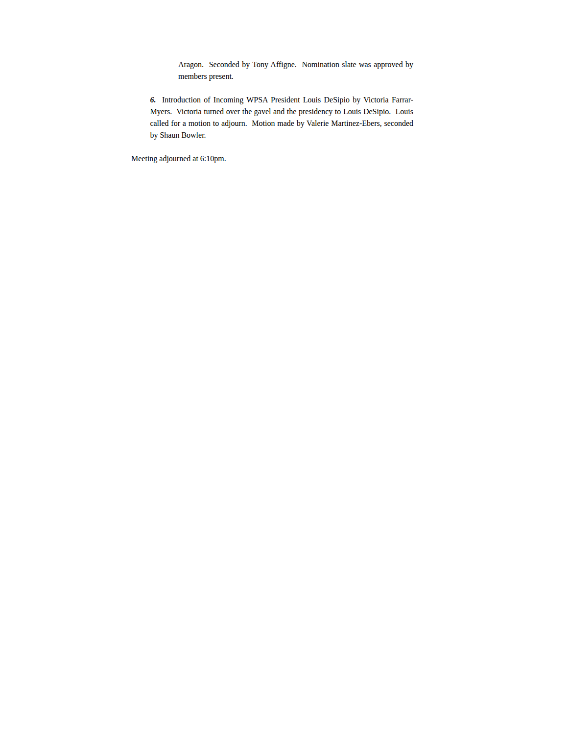Aragon. Seconded by Tony Affigne. Nomination slate was approved by members present.
6. Introduction of Incoming WPSA President Louis DeSipio by Victoria Farrar-Myers. Victoria turned over the gavel and the presidency to Louis DeSipio. Louis called for a motion to adjourn. Motion made by Valerie Martinez-Ebers, seconded by Shaun Bowler.
Meeting adjourned at 6:10pm.